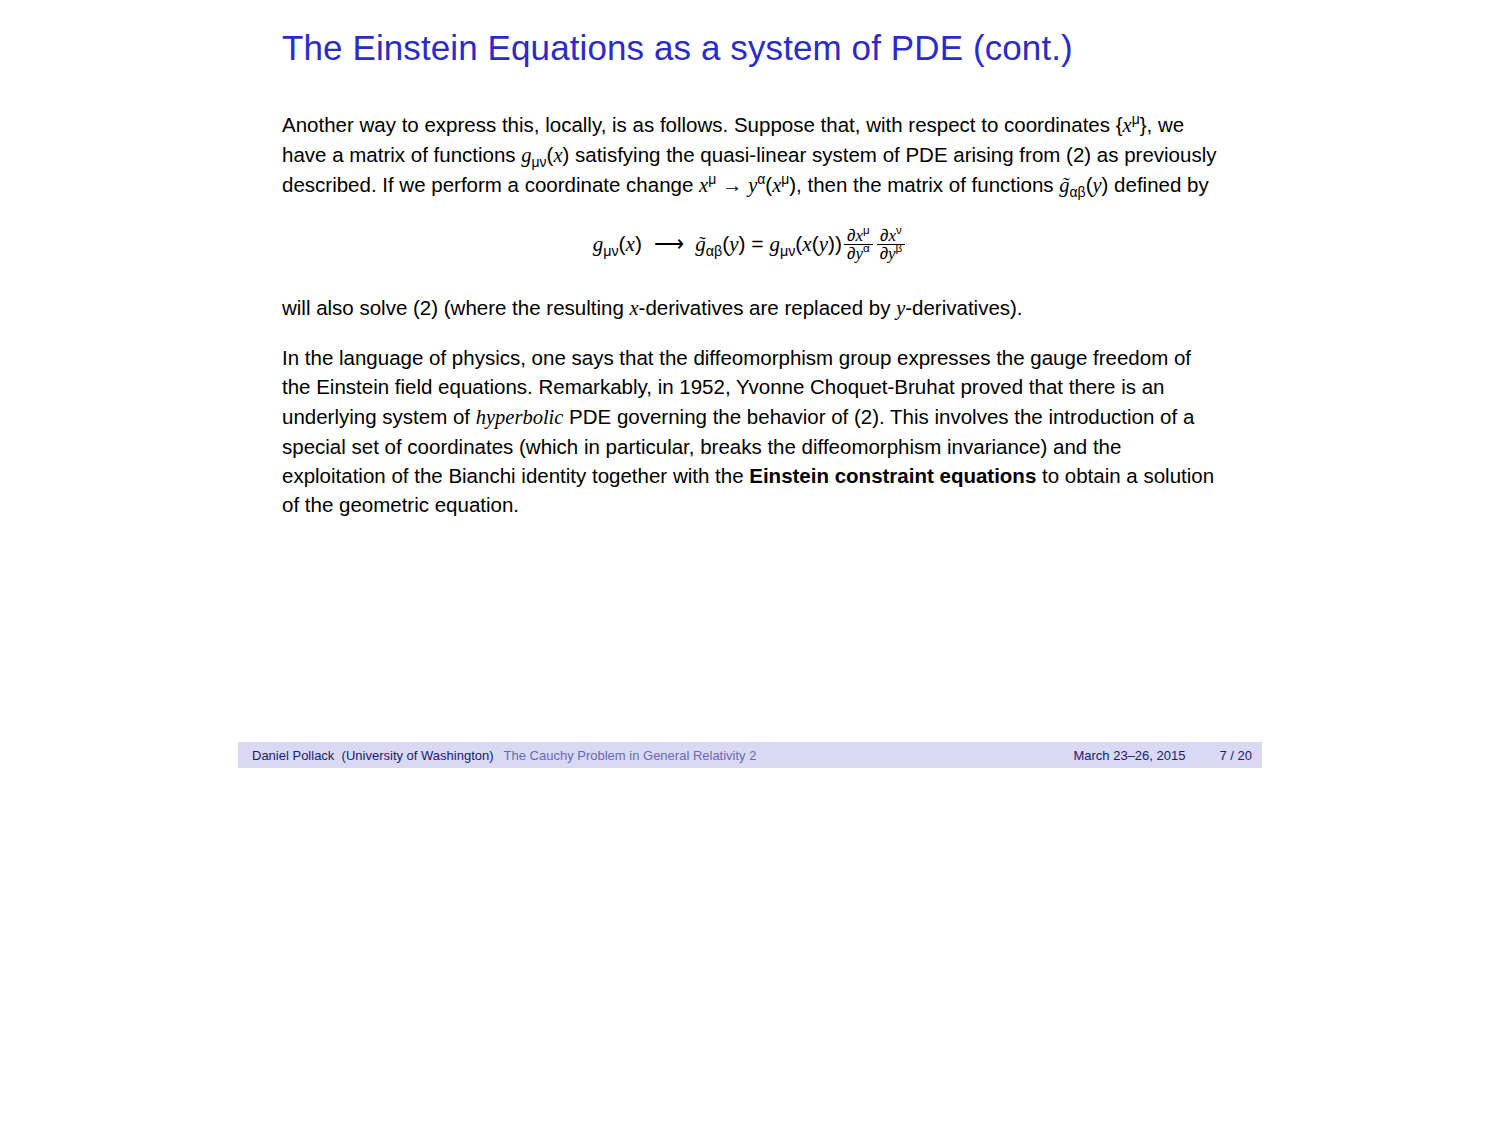The Einstein Equations as a system of PDE (cont.)
Another way to express this, locally, is as follows. Suppose that, with respect to coordinates {xμ}, we have a matrix of functions gμν(x) satisfying the quasi-linear system of PDE arising from (2) as previously described. If we perform a coordinate change xμ → yα(xμ), then the matrix of functions g̃αβ(y) defined by
gμν(x) ⟶ g̃αβ(y) = gμν(x(y))∂xμ∂yα∂xν∂yβ
will also solve (2) (where the resulting x-derivatives are replaced by y-derivatives).
In the language of physics, one says that the diffeomorphism group expresses the gauge freedom of the Einstein field equations. Remarkably, in 1952, Yvonne Choquet-Bruhat proved that there is an underlying system of hyperbolic PDE governing the behavior of (2). This involves the introduction of a special set of coordinates (which in particular, breaks the diffeomorphism invariance) and the exploitation of the Bianchi identity together with the Einstein constraint equations to obtain a solution of the geometric equation.
Daniel Pollack (University of Washington) The Cauchy Problem in General Relativity 2 March 23–26, 20157 / 20